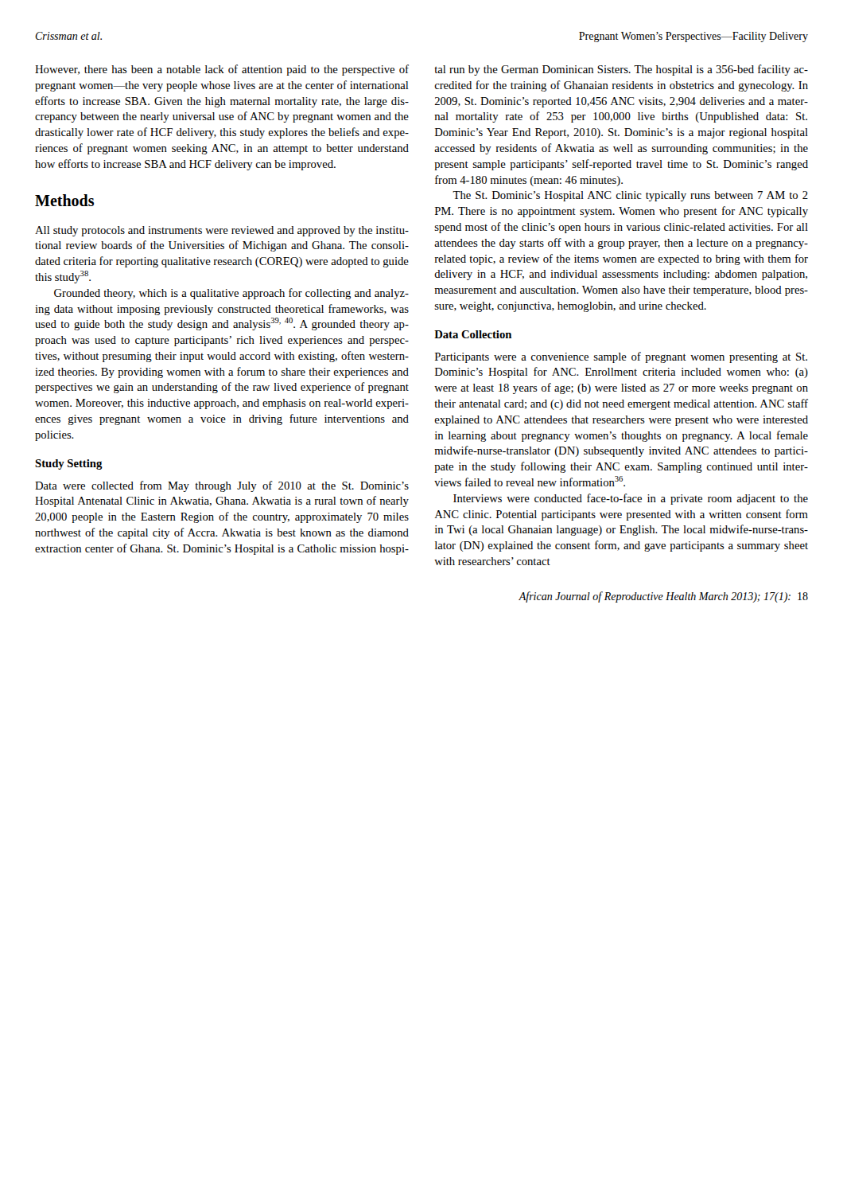Crissman et al. Pregnant Women’s Perspectives—Facility Delivery
However, there has been a notable lack of attention paid to the perspective of pregnant women—the very people whose lives are at the center of international efforts to increase SBA. Given the high maternal mortality rate, the large discrepancy between the nearly universal use of ANC by pregnant women and the drastically lower rate of HCF delivery, this study explores the beliefs and experiences of pregnant women seeking ANC, in an attempt to better understand how efforts to increase SBA and HCF delivery can be improved.
Methods
All study protocols and instruments were reviewed and approved by the institutional review boards of the Universities of Michigan and Ghana. The consolidated criteria for reporting qualitative research (COREQ) were adopted to guide this study38.
Grounded theory, which is a qualitative approach for collecting and analyzing data without imposing previously constructed theoretical frameworks, was used to guide both the study design and analysis39, 40. A grounded theory approach was used to capture participants’ rich lived experiences and perspectives, without presuming their input would accord with existing, often westernized theories. By providing women with a forum to share their experiences and perspectives we gain an understanding of the raw lived experience of pregnant women. Moreover, this inductive approach, and emphasis on real-world experiences gives pregnant women a voice in driving future interventions and policies.
Study Setting
Data were collected from May through July of 2010 at the St. Dominic’s Hospital Antenatal Clinic in Akwatia, Ghana. Akwatia is a rural town of nearly 20,000 people in the Eastern Region of the country, approximately 70 miles northwest of the capital city of Accra. Akwatia is best known as the diamond extraction center of Ghana. St. Dominic’s Hospital is a Catholic mission hospital run by the German Dominican Sisters. The hospital is a 356-bed facility accredited for the training of Ghanaian residents in obstetrics and gynecology. In 2009, St. Dominic’s reported 10,456 ANC visits, 2,904 deliveries and a maternal mortality rate of 253 per 100,000 live births (Unpublished data: St. Dominic’s Year End Report, 2010). St. Dominic’s is a major regional hospital accessed by residents of Akwatia as well as surrounding communities; in the present sample participants’ self-reported travel time to St. Dominic’s ranged from 4-180 minutes (mean: 46 minutes).
The St. Dominic’s Hospital ANC clinic typically runs between 7 AM to 2 PM. There is no appointment system. Women who present for ANC typically spend most of the clinic’s open hours in various clinic-related activities. For all attendees the day starts off with a group prayer, then a lecture on a pregnancy-related topic, a review of the items women are expected to bring with them for delivery in a HCF, and individual assessments including: abdomen palpation, measurement and auscultation. Women also have their temperature, blood pressure, weight, conjunctiva, hemoglobin, and urine checked.
Data Collection
Participants were a convenience sample of pregnant women presenting at St. Dominic’s Hospital for ANC. Enrollment criteria included women who: (a) were at least 18 years of age; (b) were listed as 27 or more weeks pregnant on their antenatal card; and (c) did not need emergent medical attention. ANC staff explained to ANC attendees that researchers were present who were interested in learning about pregnancy women’s thoughts on pregnancy. A local female midwife-nurse-translator (DN) subsequently invited ANC attendees to participate in the study following their ANC exam. Sampling continued until interviews failed to reveal new information36.
Interviews were conducted face-to-face in a private room adjacent to the ANC clinic. Potential participants were presented with a written consent form in Twi (a local Ghanaian language) or English. The local midwife-nurse-translator (DN) explained the consent form, and gave participants a summary sheet with researchers’ contact
African Journal of Reproductive Health March 2013); 17(1): 18